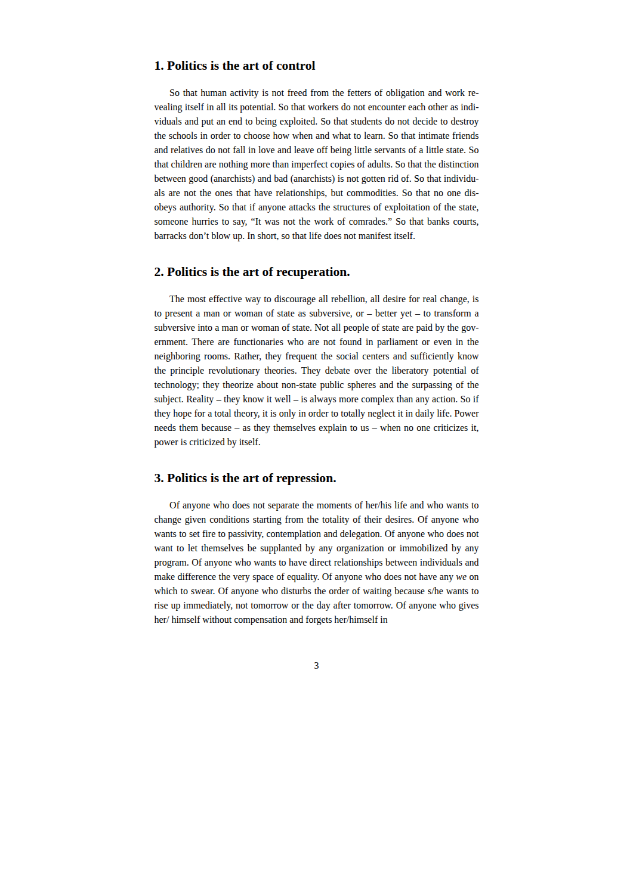1. Politics is the art of control
So that human activity is not freed from the fetters of obligation and work revealing itself in all its potential. So that workers do not encounter each other as individuals and put an end to being exploited. So that students do not decide to destroy the schools in order to choose how when and what to learn. So that intimate friends and relatives do not fall in love and leave off being little servants of a little state. So that children are nothing more than imperfect copies of adults. So that the distinction between good (anarchists) and bad (anarchists) is not gotten rid of. So that individuals are not the ones that have relationships, but commodities. So that no one disobeys authority. So that if anyone attacks the structures of exploitation of the state, someone hurries to say, “It was not the work of comrades.” So that banks courts, barracks don’t blow up. In short, so that life does not manifest itself.
2. Politics is the art of recuperation.
The most effective way to discourage all rebellion, all desire for real change, is to present a man or woman of state as subversive, or – better yet – to transform a subversive into a man or woman of state. Not all people of state are paid by the government. There are functionaries who are not found in parliament or even in the neighboring rooms. Rather, they frequent the social centers and sufficiently know the principle revolutionary theories. They debate over the liberatory potential of technology; they theorize about non-state public spheres and the surpassing of the subject. Reality – they know it well – is always more complex than any action. So if they hope for a total theory, it is only in order to totally neglect it in daily life. Power needs them because – as they themselves explain to us – when no one criticizes it, power is criticized by itself.
3. Politics is the art of repression.
Of anyone who does not separate the moments of her/his life and who wants to change given conditions starting from the totality of their desires. Of anyone who wants to set fire to passivity, contemplation and delegation. Of anyone who does not want to let themselves be supplanted by any organization or immobilized by any program. Of anyone who wants to have direct relationships between individuals and make difference the very space of equality. Of anyone who does not have any we on which to swear. Of anyone who disturbs the order of waiting because s/he wants to rise up immediately, not tomorrow or the day after tomorrow. Of anyone who gives her/ himself without compensation and forgets her/himself in
3